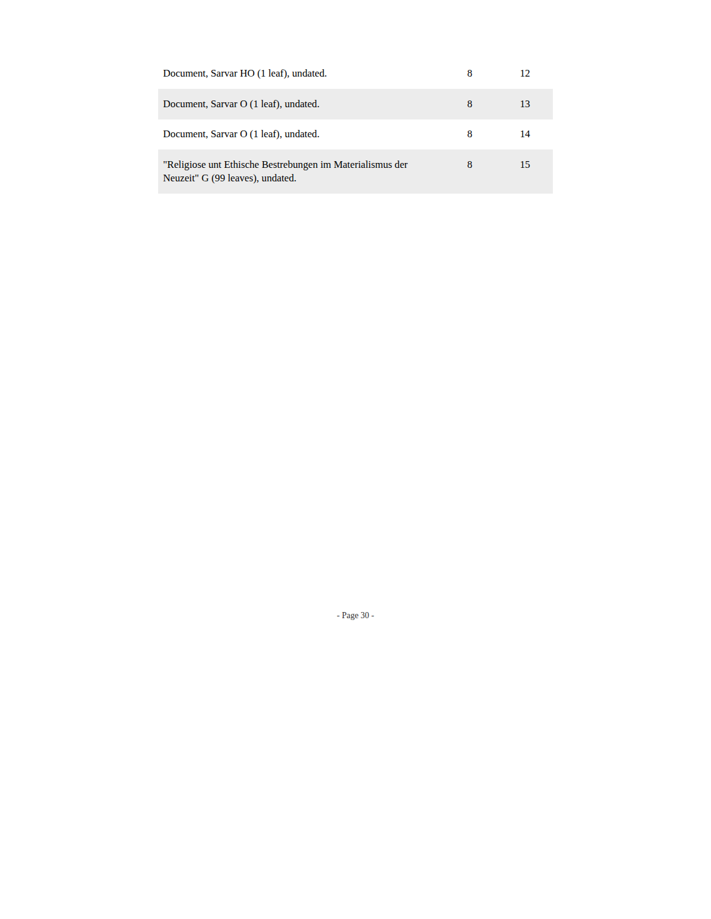| Document, Sarvar HO (1 leaf), undated. | 8 | 12 |
| Document, Sarvar O (1 leaf), undated. | 8 | 13 |
| Document, Sarvar O (1 leaf), undated. | 8 | 14 |
| "Religiose unt Ethische Bestrebungen im Materialismus der Neuzeit" G (99 leaves), undated. | 8 | 15 |
- Page 30 -